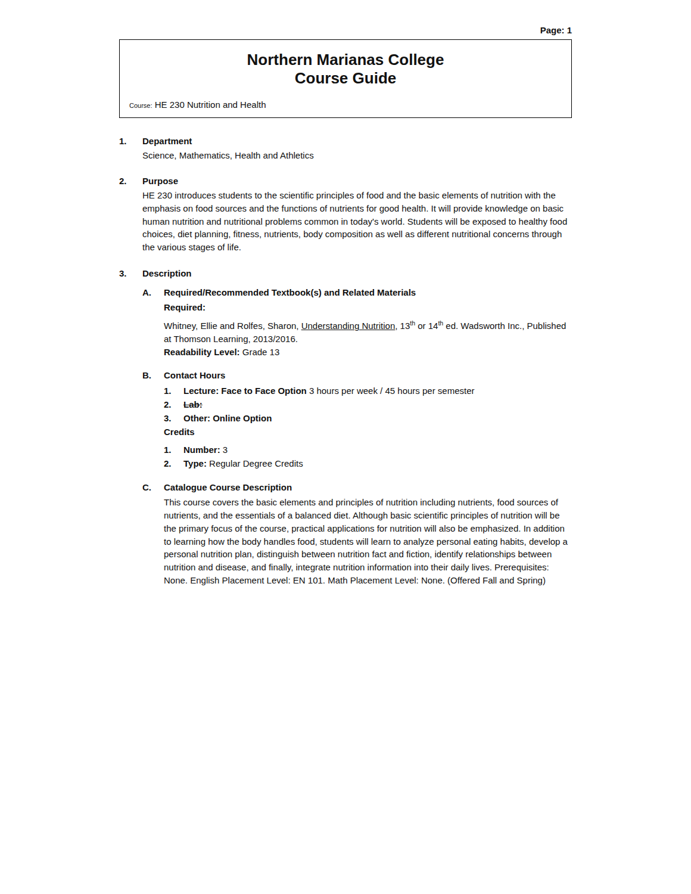Page: 1
Northern Marianas College
Course Guide
Course: HE 230 Nutrition and Health
Department Science, Mathematics, Health and Athletics
Purpose
HE 230 introduces students to the scientific principles of food and the basic elements of nutrition with the emphasis on food sources and the functions of nutrients for good health. It will provide knowledge on basic human nutrition and nutritional problems common in today's world. Students will be exposed to healthy food choices, diet planning, fitness, nutrients, body composition as well as different nutritional concerns through the various stages of life.
Description
Required/Recommended Textbook(s) and Related Materials
Required:
Whitney, Ellie and Rolfes, Sharon, Understanding Nutrition, 13th or 14th ed. Wadsworth Inc., Published at Thomson Learning, 2013/2016.
Readability Level: Grade 13
Contact Hours
Lecture: Face to Face Option 3 hours per week / 45 hours per semester
Lab:
Other: Online Option
Credits
Number: 3
Type: Regular Degree Credits
Catalogue Course Description
This course covers the basic elements and principles of nutrition including nutrients, food sources of nutrients, and the essentials of a balanced diet. Although basic scientific principles of nutrition will be the primary focus of the course, practical applications for nutrition will also be emphasized. In addition to learning how the body handles food, students will learn to analyze personal eating habits, develop a personal nutrition plan, distinguish between nutrition fact and fiction, identify relationships between nutrition and disease, and finally, integrate nutrition information into their daily lives. Prerequisites: None. English Placement Level: EN 101. Math Placement Level: None. (Offered Fall and Spring)